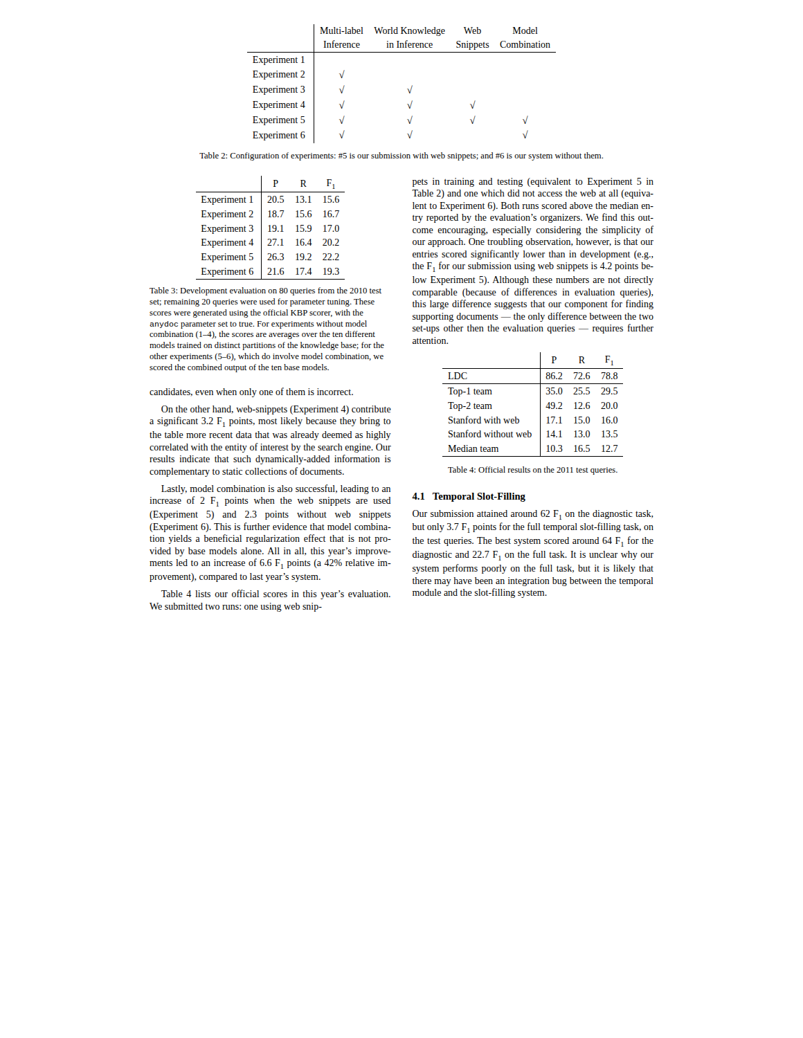| | Multi-label | World Knowledge | Web | Model |
| --- | --- | --- | --- | --- |
| | Inference | in Inference | Snippets | Combination |
| Experiment 1 | | | | |
| Experiment 2 | √ | | | |
| Experiment 3 | √ | √ | | |
| Experiment 4 | √ | √ | √ | |
| Experiment 5 | √ | √ | √ | √ |
| Experiment 6 | √ | √ | | √ |
Table 2: Configuration of experiments: #5 is our submission with web snippets; and #6 is our system without them.
| | P | R | F 1 |
| Experiment 1 | 20.5 | 13.1 | 15.6 |
| Experiment 2 | 18.7 | 15.6 | 16.7 |
| Experiment 3 | 19.1 | 15.9 | 17.0 |
| Experiment 4 | 27.1 | 16.4 | 20.2 |
| Experiment 5 | 26.3 | 19.2 | 22.2 |
| Experiment 6 | 21.6 | 17.4 | 19.3 |
Table 3: Development evaluation on 80 queries from the 2010 test set; remaining 20 queries were used for parameter tuning. These scores were generated using the official KBP scorer, with the anydoc parameter set to true. For experiments without model combination (1–4), the scores are averages over the ten different models trained on distinct partitions of the knowledge base; for the other experiments (5–6), which do involve model combination, we scored the combined output of the ten base models.
candidates, even when only one of them is incorrect.
On the other hand, web-snippets (Experiment 4) contribute a significant 3.2 F1 points, most likely because they bring to the table more recent data that was already deemed as highly correlated with the entity of interest by the search engine. Our results indicate that such dynamically-added information is complementary to static collections of documents.
Lastly, model combination is also successful, leading to an increase of 2 F1 points when the web snippets are used (Experiment 5) and 2.3 points without web snippets (Experiment 6). This is further evidence that model combination yields a beneficial regularization effect that is not provided by base models alone. All in all, this year’s improvements led to an increase of 6.6 F1 points (a 42% relative improvement), compared to last year’s system.
Table 4 lists our official scores in this year’s evaluation. We submitted two runs: one using web snip-
pets in training and testing (equivalent to Experiment 5 in Table 2) and one which did not access the web at all (equivalent to Experiment 6). Both runs scored above the median entry reported by the evaluation’s organizers. We find this outcome encouraging, especially considering the simplicity of our approach. One troubling observation, however, is that our entries scored significantly lower than in development (e.g., the F1 for our submission using web snippets is 4.2 points below Experiment 5). Although these numbers are not directly comparable (because of differences in evaluation queries), this large difference suggests that our component for finding supporting documents — the only difference between the two set-ups other then the evaluation queries — requires further attention.
| | P | R | F 1 |
| LDC | 86.2 | 72.6 | 78.8 |
| Top-1 team | 35.0 | 25.5 | 29.5 |
| Top-2 team | 49.2 | 12.6 | 20.0 |
| Stanford with web | 17.1 | 15.0 | 16.0 |
| Stanford without web | 14.1 | 13.0 | 13.5 |
| Median team | 10.3 | 16.5 | 12.7 |
Table 4: Official results on the 2011 test queries.
4.1 Temporal Slot-Filling
Our submission attained around 62 F1 on the diagnostic task, but only 3.7 F1 points for the full temporal slot-filling task, on the test queries. The best system scored around 64 F1 for the diagnostic and 22.7 F1 on the full task. It is unclear why our system performs poorly on the full task, but it is likely that there may have been an integration bug between the temporal module and the slot-filling system.